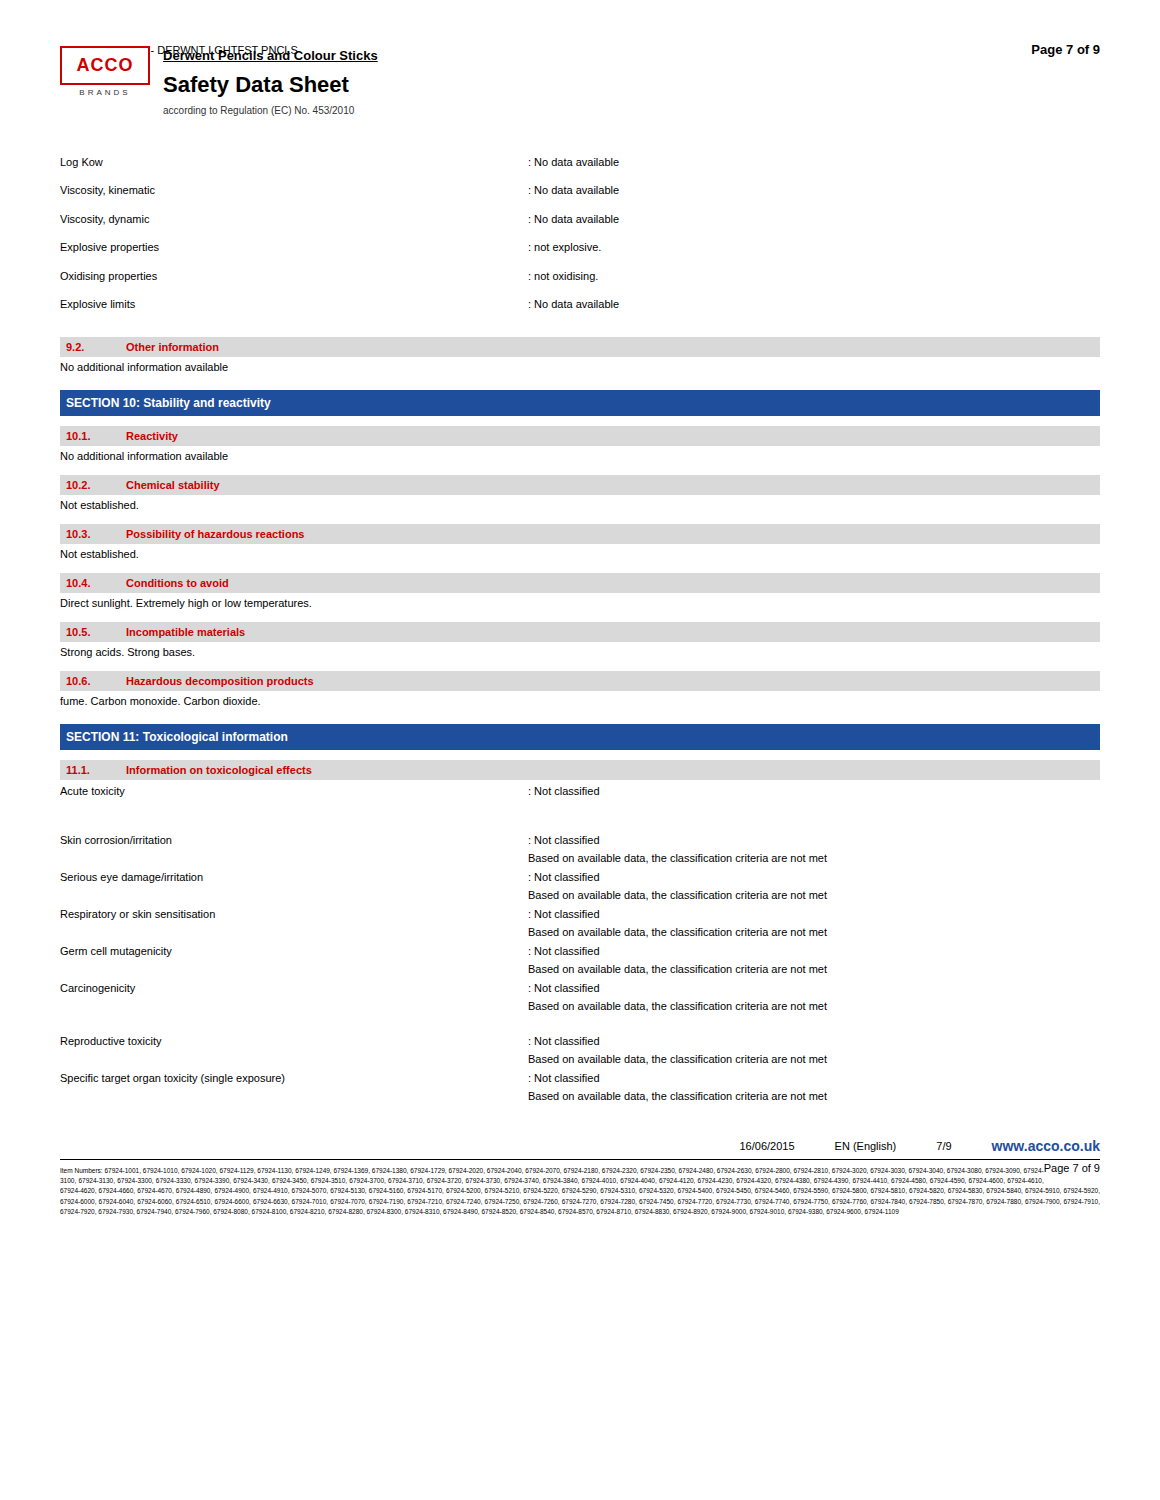Page 7 of 9
MSDS for #67924 - DERWNT LGHTFST PNCLS
ACCO
BRANDS
Derwent Pencils and Colour Sticks
Safety Data Sheet
according to Regulation (EC) No. 453/2010
| Log Kow | : No data available |
| Viscosity, kinematic | : No data available |
| Viscosity, dynamic | : No data available |
| Explosive properties | : not explosive. |
| Oxidising properties | : not oxidising. |
| Explosive limits | : No data available |
9.2. Other information
No additional information available
SECTION 10: Stability and reactivity
10.1. Reactivity
No additional information available
10.2. Chemical stability
Not established.
10.3. Possibility of hazardous reactions
Not established.
10.4. Conditions to avoid
Direct sunlight. Extremely high or low temperatures.
10.5. Incompatible materials
Strong acids. Strong bases.
10.6. Hazardous decomposition products
fume. Carbon monoxide. Carbon dioxide.
SECTION 11: Toxicological information
11.1. Information on toxicological effects
| Acute toxicity | : Not classified |
| Skin corrosion/irritation | : Not classified |
| | Based on available data, the classification criteria are not met |
| Serious eye damage/irritation | : Not classified |
| | Based on available data, the classification criteria are not met |
| Respiratory or skin sensitisation | : Not classified |
| | Based on available data, the classification criteria are not met |
| Germ cell mutagenicity | : Not classified |
| | Based on available data, the classification criteria are not met |
| Carcinogenicity | : Not classified |
| | Based on available data, the classification criteria are not met |
| Reproductive toxicity | : Not classified |
| | Based on available data, the classification criteria are not met |
| Specific target organ toxicity (single exposure) | : Not classified |
| | Based on available data, the classification criteria are not met |
16/06/2015
EN (English)
7/9
www.acco.co.uk
Page 7 of 9
Item Numbers: 67924-1001, 67924-1010, 67924-1020, 67924-1129, 67924-1130, 67924-1249, 67924-1369, 67924-1380, 67924-1729, 67924-2020, 67924-2040, 67924-2070, 67924-2180, 67924-2320, 67924-2350, 67924-2480, 67924-2630, 67924-2800, 67924-2810, 67924-3020, 67924-3030, 67924-3040, 67924-3080, 67924-3090, 67924-3100, 67924-3130, 67924-3300, 67924-3330, 67924-3390, 67924-3430, 67924-3450, 67924-3510, 67924-3700, 67924-3710, 67924-3720, 67924-3730, 67924-3740, 67924-3840, 67924-4010, 67924-4040, 67924-4120, 67924-4230, 67924-4320, 67924-4380, 67924-4390, 67924-4410, 67924-4580, 67924-4590, 67924-4600, 67924-4610, 67924-4620, 67924-4660, 67924-4670, 67924-4890, 67924-4900, 67924-4910, 67924-5070, 67924-5130, 67924-5160, 67924-5170, 67924-5200, 67924-5210, 67924-5220, 67924-5290, 67924-5310, 67924-5320, 67924-5400, 67924-5450, 67924-5460, 67924-5590, 67924-5800, 67924-5810, 67924-5820, 67924-5830, 67924-5840, 67924-5910, 67924-5920, 67924-6000, 67924-6040, 67924-6060, 67924-6510, 67924-6600, 67924-6630, 67924-7010, 67924-7070, 67924-7190, 67924-7210, 67924-7240, 67924-7250, 67924-7260, 67924-7270, 67924-7280, 67924-7450, 67924-7720, 67924-7730, 67924-7740, 67924-7750, 67924-7760, 67924-7840, 67924-7850, 67924-7870, 67924-7880, 67924-7900, 67924-7910, 67924-7920, 67924-7930, 67924-7940, 67924-7960, 67924-8080, 67924-8100, 67924-8210, 67924-8280, 67924-8300, 67924-8310, 67924-8490, 67924-8520, 67924-8540, 67924-8570, 67924-8710, 67924-8830, 67924-8920, 67924-9000, 67924-9010, 67924-9380, 67924-9600, 67924-1109